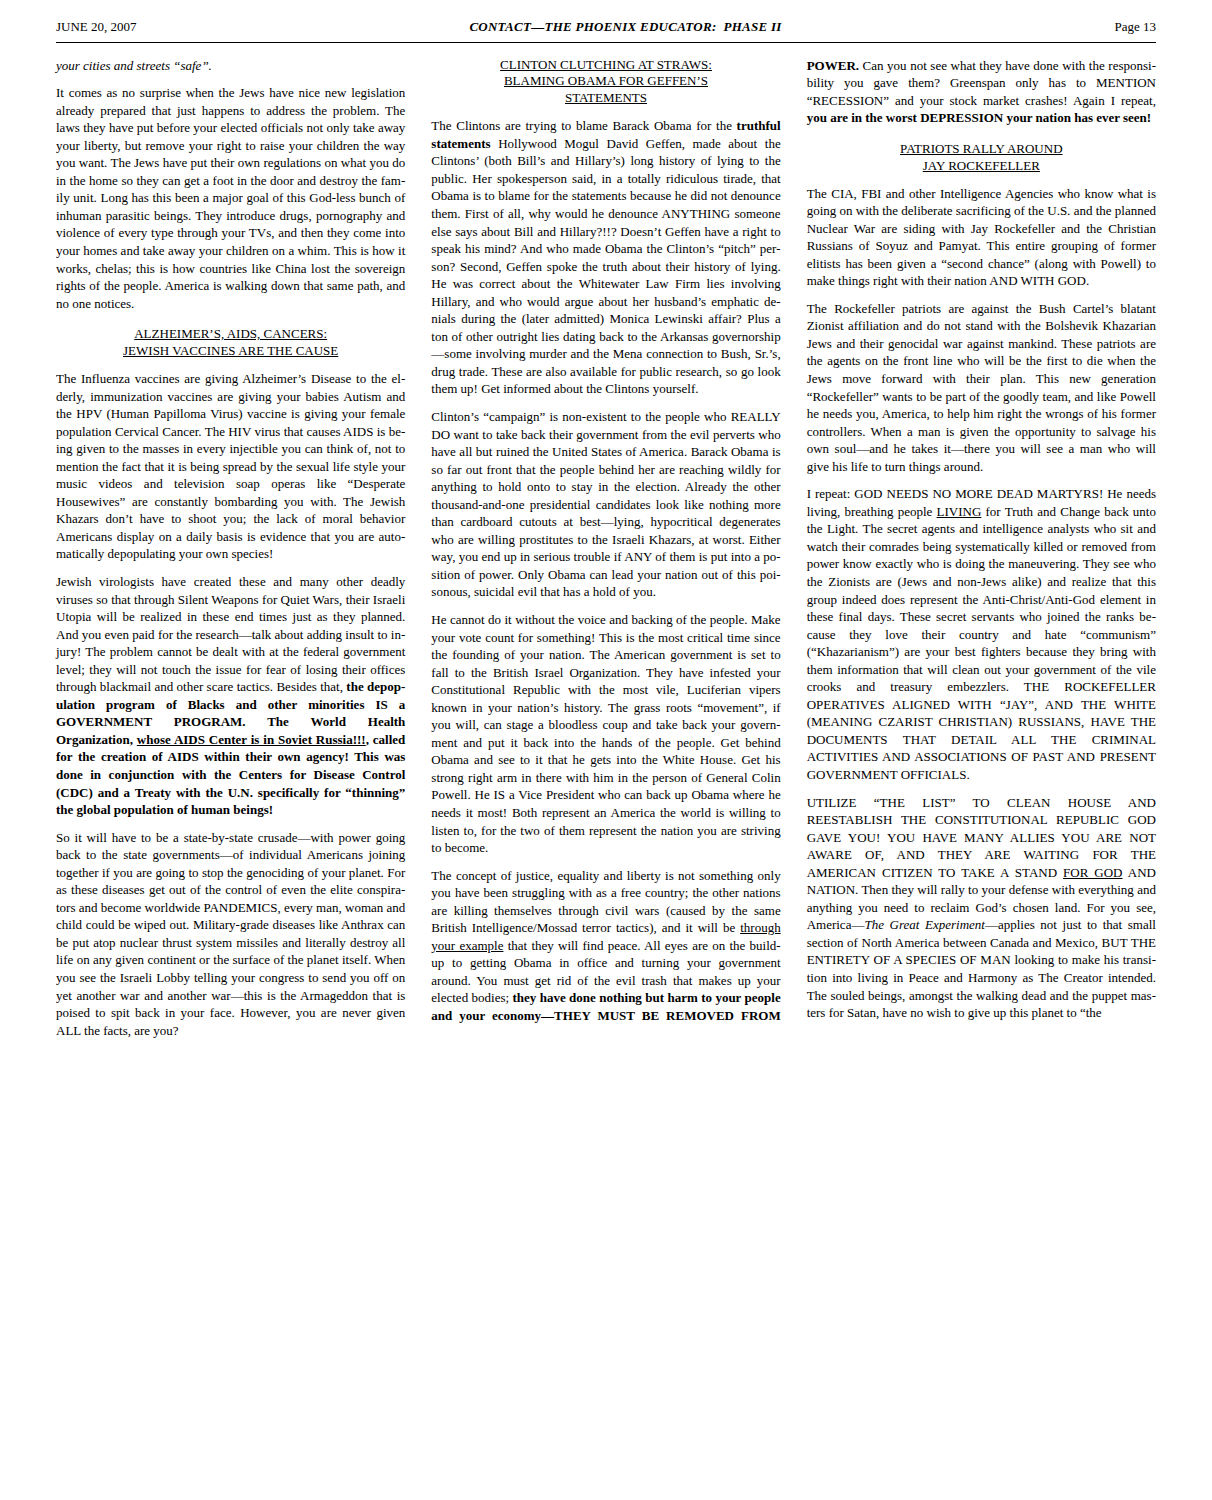JUNE 20, 2007
CONTACT—THE PHOENIX EDUCATOR: PHASE II
Page 13
your cities and streets “safe”.
It comes as no surprise when the Jews have nice new legislation already prepared that just happens to address the problem. The laws they have put before your elected officials not only take away your liberty, but remove your right to raise your children the way you want. The Jews have put their own regulations on what you do in the home so they can get a foot in the door and destroy the family unit. Long has this been a major goal of this God-less bunch of inhuman parasitic beings. They introduce drugs, pornography and violence of every type through your TVs, and then they come into your homes and take away your children on a whim. This is how it works, chelas; this is how countries like China lost the sovereign rights of the people. America is walking down that same path, and no one notices.
ALZHEIMER’S, AIDS, CANCERS:
JEWISH VACCINES ARE THE CAUSE
The Influenza vaccines are giving Alzheimer’s Disease to the elderly, immunization vaccines are giving your babies Autism and the HPV (Human Papilloma Virus) vaccine is giving your female population Cervical Cancer. The HIV virus that causes AIDS is being given to the masses in every injectible you can think of, not to mention the fact that it is being spread by the sexual life style your music videos and television soap operas like “Desperate Housewives” are constantly bombarding you with. The Jewish Khazars don’t have to shoot you; the lack of moral behavior Americans display on a daily basis is evidence that you are automatically depopulating your own species!
Jewish virologists have created these and many other deadly viruses so that through Silent Weapons for Quiet Wars, their Israeli Utopia will be realized in these end times just as they planned. And you even paid for the research—talk about adding insult to injury! The problem cannot be dealt with at the federal government level; they will not touch the issue for fear of losing their offices through blackmail and other scare tactics. Besides that, the depopulation program of Blacks and other minorities IS a GOVERNMENT PROGRAM. The World Health Organization, whose AIDS Center is in Soviet Russia!!!, called for the creation of AIDS within their own agency! This was done in conjunction with the Centers for Disease Control (CDC) and a Treaty with the U.N. specifically for “thinning” the global population of human beings!
So it will have to be a state-by-state crusade—with power going back to the state governments—of individual Americans joining together if you are going to stop the genociding of your planet. For as these diseases get out of the control of even the elite conspirators and become worldwide PANDEMICS, every man, woman and child could be wiped out. Military-grade diseases like Anthrax can be put atop nuclear thrust system missiles and literally destroy all life on any given continent or the surface of the planet itself. When you see the Israeli Lobby telling your congress to send you off on yet another war and another war—this is the Armageddon that is poised to spit back in your face. However, you are never given ALL the facts, are you?
CLINTON CLUTCHING AT STRAWS:
BLAMING OBAMA FOR GEFFEN’S
STATEMENTS
The Clintons are trying to blame Barack Obama for the truthful statements Hollywood Mogul David Geffen, made about the Clintons’ (both Bill’s and Hillary’s) long history of lying to the public. Her spokesperson said, in a totally ridiculous tirade, that Obama is to blame for the statements because he did not denounce them. First of all, why would he denounce ANYTHING someone else says about Bill and Hillary?!!? Doesn’t Geffen have a right to speak his mind? And who made Obama the Clinton’s “pitch” person? Second, Geffen spoke the truth about their history of lying. He was correct about the Whitewater Law Firm lies involving Hillary, and who would argue about her husband’s emphatic denials during the (later admitted) Monica Lewinski affair? Plus a ton of other outright lies dating back to the Arkansas governorship—some involving murder and the Mena connection to Bush, Sr.’s, drug trade. These are also available for public research, so go look them up! Get informed about the Clintons yourself.
Clinton’s “campaign” is non-existent to the people who REALLY DO want to take back their government from the evil perverts who have all but ruined the United States of America. Barack Obama is so far out front that the people behind her are reaching wildly for anything to hold onto to stay in the election. Already the other thousand-and-one presidential candidates look like nothing more than cardboard cutouts at best—lying, hypocritical degenerates who are willing prostitutes to the Israeli Khazars, at worst. Either way, you end up in serious trouble if ANY of them is put into a position of power. Only Obama can lead your nation out of this poisonous, suicidal evil that has a hold of you.
He cannot do it without the voice and backing of the people. Make your vote count for something! This is the most critical time since the founding of your nation. The American government is set to fall to the British Israel Organization. They have infested your Constitutional Republic with the most vile, Luciferian vipers known in your nation’s history. The grass roots “movement”, if you will, can stage a bloodless coup and take back your government and put it back into the hands of the people. Get behind Obama and see to it that he gets into the White House. Get his strong right arm in there with him in the person of General Colin Powell. He IS a Vice President who can back up Obama where he needs it most! Both represent an America the world is willing to listen to, for the two of them represent the nation you are striving to become.
The concept of justice, equality and liberty is not something only you have been struggling with as a free country; the other nations are killing themselves through civil wars (caused by the same British Intelligence/Mossad terror tactics), and it will be through your example that they will find peace. All eyes are on the build-up to getting Obama in office and turning your government around. You must get rid of the evil trash that makes up your elected bodies; they have done nothing but harm to your people and your economy—THEY MUST BE REMOVED FROM POWER. Can you not see what they have done with the responsibility you gave them? Greenspan only has to MENTION “RECESSION” and your stock market crashes! Again I repeat, you are in the worst DEPRESSION your nation has ever seen!
PATRIOTS RALLY AROUND
JAY ROCKEFELLER
The CIA, FBI and other Intelligence Agencies who know what is going on with the deliberate sacrificing of the U.S. and the planned Nuclear War are siding with Jay Rockefeller and the Christian Russians of Soyuz and Pamyat. This entire grouping of former elitists has been given a “second chance” (along with Powell) to make things right with their nation AND WITH GOD.
The Rockefeller patriots are against the Bush Cartel’s blatant Zionist affiliation and do not stand with the Bolshevik Khazarian Jews and their genocidal war against mankind. These patriots are the agents on the front line who will be the first to die when the Jews move forward with their plan. This new generation “Rockefeller” wants to be part of the goodly team, and like Powell he needs you, America, to help him right the wrongs of his former controllers. When a man is given the opportunity to salvage his own soul—and he takes it—there you will see a man who will give his life to turn things around.
I repeat: GOD NEEDS NO MORE DEAD MARTYRS! He needs living, breathing people LIVING for Truth and Change back unto the Light. The secret agents and intelligence analysts who sit and watch their comrades being systematically killed or removed from power know exactly who is doing the maneuvering. They see who the Zionists are (Jews and non-Jews alike) and realize that this group indeed does represent the Anti-Christ/Anti-God element in these final days. These secret servants who joined the ranks because they love their country and hate “communism” (“Khazarianism”) are your best fighters because they bring with them information that will clean out your government of the vile crooks and treasury embezzlers. THE ROCKEFELLER OPERATIVES ALIGNED WITH “JAY”, AND THE WHITE (MEANING CZARIST CHRISTIAN) RUSSIANS, HAVE THE DOCUMENTS THAT DETAIL ALL THE CRIMINAL ACTIVITIES AND ASSOCIATIONS OF PAST AND PRESENT GOVERNMENT OFFICIALS.
UTILIZE “THE LIST” TO CLEAN HOUSE AND REESTABLISH THE CONSTITUTIONAL REPUBLIC GOD GAVE YOU! YOU HAVE MANY ALLIES YOU ARE NOT AWARE OF, AND THEY ARE WAITING FOR THE AMERICAN CITIZEN TO TAKE A STAND FOR GOD AND NATION. Then they will rally to your defense with everything and anything you need to reclaim God’s chosen land. For you see, America—The Great Experiment—applies not just to that small section of North America between Canada and Mexico, BUT THE ENTIRETY OF A SPECIES OF MAN looking to make his transition into living in Peace and Harmony as The Creator intended. The souled beings, amongst the walking dead and the puppet masters for Satan, have no wish to give up this planet to “the